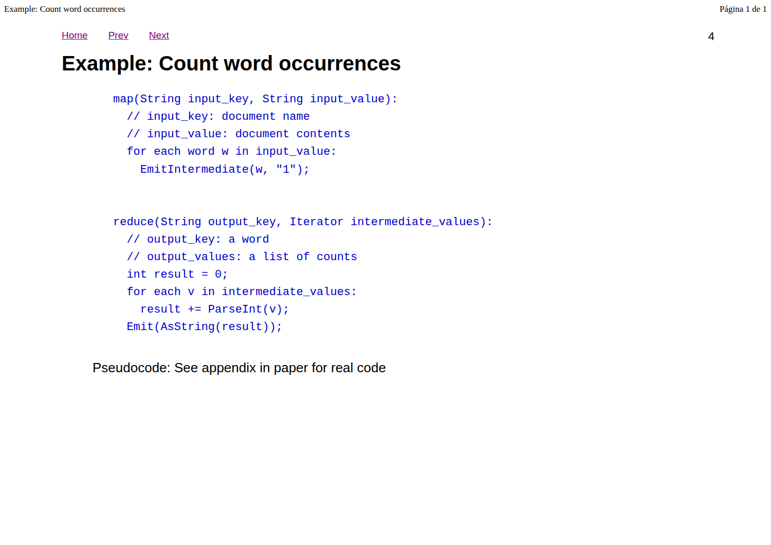Example: Count word occurrences
Página 1 de 1
4
Home Prev Next
Example: Count word occurrences
map(String input_key, String input_value):
  // input_key: document name
  // input_value: document contents
  for each word w in input_value:
    EmitIntermediate(w, "1");


reduce(String output_key, Iterator intermediate_values):
  // output_key: a word
  // output_values: a list of counts
  int result = 0;
  for each v in intermediate_values:
    result += ParseInt(v);
  Emit(AsString(result));
Pseudocode: See appendix in paper for real code